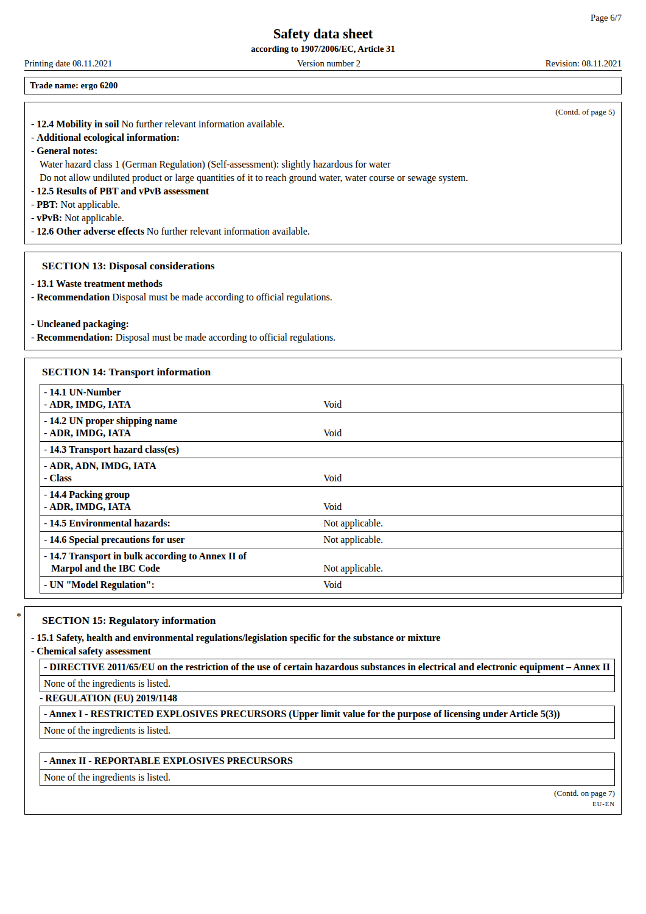Page 6/7
Safety data sheet
according to 1907/2006/EC, Article 31
Printing date 08.11.2021 Version number 2 Revision: 08.11.2021
Trade name: ergo 6200
(Contd. of page 5)
- 12.4 Mobility in soil No further relevant information available.
- Additional ecological information:
- General notes:
Water hazard class 1 (German Regulation) (Self-assessment): slightly hazardous for water
Do not allow undiluted product or large quantities of it to reach ground water, water course or sewage system.
- 12.5 Results of PBT and vPvB assessment
- PBT: Not applicable.
- vPvB: Not applicable.
- 12.6 Other adverse effects No further relevant information available.
SECTION 13: Disposal considerations
- 13.1 Waste treatment methods
- Recommendation Disposal must be made according to official regulations.
- Uncleaned packaging:
- Recommendation: Disposal must be made according to official regulations.
SECTION 14: Transport information
| - 14.1 UN-Number - ADR, IMDG, IATA | Void |
| - 14.2 UN proper shipping name - ADR, IMDG, IATA | Void |
| - 14.3 Transport hazard class(es) | |
| - ADR, ADN, IMDG, IATA - Class | Void |
| - 14.4 Packing group - ADR, IMDG, IATA | Void |
| - 14.5 Environmental hazards: | Not applicable. |
| - 14.6 Special precautions for user | Not applicable. |
| - 14.7 Transport in bulk according to Annex II of Marpol and the IBC Code | Not applicable. |
| - UN "Model Regulation": | Void |
*
SECTION 15: Regulatory information
- 15.1 Safety, health and environmental regulations/legislation specific for the substance or mixture
- Chemical safety assessment
- DIRECTIVE 2011/65/EU on the restriction of the use of certain hazardous substances in electrical and electronic equipment – Annex II
None of the ingredients is listed.
- REGULATION (EU) 2019/1148
- Annex I - RESTRICTED EXPLOSIVES PRECURSORS (Upper limit value for the purpose of licensing under Article 5(3))
None of the ingredients is listed.
- Annex II - REPORTABLE EXPLOSIVES PRECURSORS
None of the ingredients is listed.
(Contd. on page 7)
EU-EN